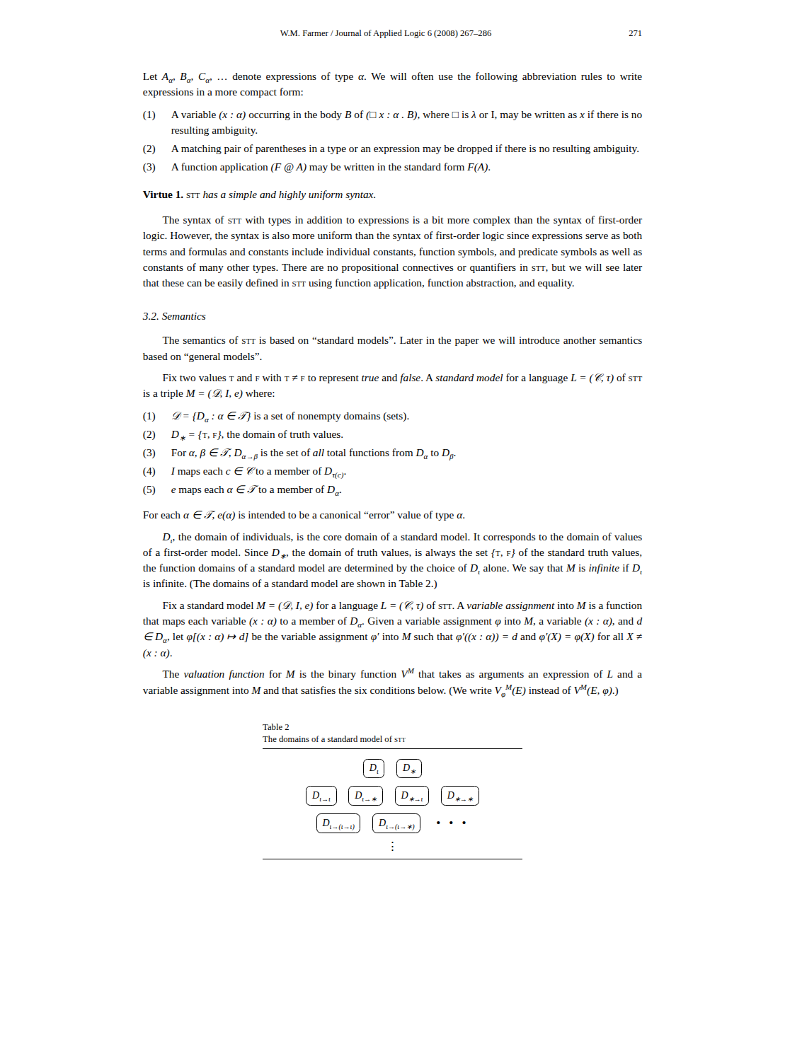W.M. Farmer / Journal of Applied Logic 6 (2008) 267–286 271
Let Aα, Bα, Cα, … denote expressions of type α. We will often use the following abbreviation rules to write expressions in a more compact form:
A variable (x : α) occurring in the body B of (□ x : α . B), where □ is λ or I, may be written as x if there is no resulting ambiguity.
A matching pair of parentheses in a type or an expression may be dropped if there is no resulting ambiguity.
A function application (F @ A) may be written in the standard form F(A).
Virtue 1. stt has a simple and highly uniform syntax.
The syntax of stt with types in addition to expressions is a bit more complex than the syntax of first-order logic. However, the syntax is also more uniform than the syntax of first-order logic since expressions serve as both terms and formulas and constants include individual constants, function symbols, and predicate symbols as well as constants of many other types. There are no propositional connectives or quantifiers in stt, but we will see later that these can be easily defined in stt using function application, function abstraction, and equality.
3.2. Semantics
The semantics of stt is based on “standard models”. Later in the paper we will introduce another semantics based on “general models”.
Fix two values t and f with t ≠ f to represent true and false. A standard model for a language L = (𝒞, τ) of stt is a triple M = (𝒟, I, e) where:
𝒟 = {Dα : α ∈ 𝒯} is a set of nonempty domains (sets).
D∗ = {t, f}, the domain of truth values.
For α, β ∈ 𝒯, Dα→β is the set of all total functions from Dα to Dβ.
I maps each c ∈ 𝒞 to a member of Dτ(c).
e maps each α ∈ 𝒯 to a member of Dα.
For each α ∈ 𝒯, e(α) is intended to be a canonical “error” value of type α.
Dι, the domain of individuals, is the core domain of a standard model. It corresponds to the domain of values of a first-order model. Since D∗, the domain of truth values, is always the set {t, f} of the standard truth values, the function domains of a standard model are determined by the choice of Dι alone. We say that M is infinite if Dι is infinite. (The domains of a standard model are shown in Table 2.)
Fix a standard model M = (𝒟, I, e) for a language L = (𝒞, τ) of stt. A variable assignment into M is a function that maps each variable (x : α) to a member of Dα. Given a variable assignment φ into M, a variable (x : α), and d ∈ Dα, let φ[(x : α) ↦ d] be the variable assignment φ′ into M such that φ′((x : α)) = d and φ′(X) = φ(X) for all X ≠ (x : α).
The valuation function for M is the binary function VM that takes as arguments an expression of L and a variable assignment into M and that satisfies the six conditions below. (We write VφM(E) instead of VM(E, φ).)
Table 2 The domains of a standard model of stt
Dι D∗
Dι→ι Dι→∗ D∗→ι D∗→∗
Dι→(ι→ι) Dι→(ι→∗) • • •
⋮